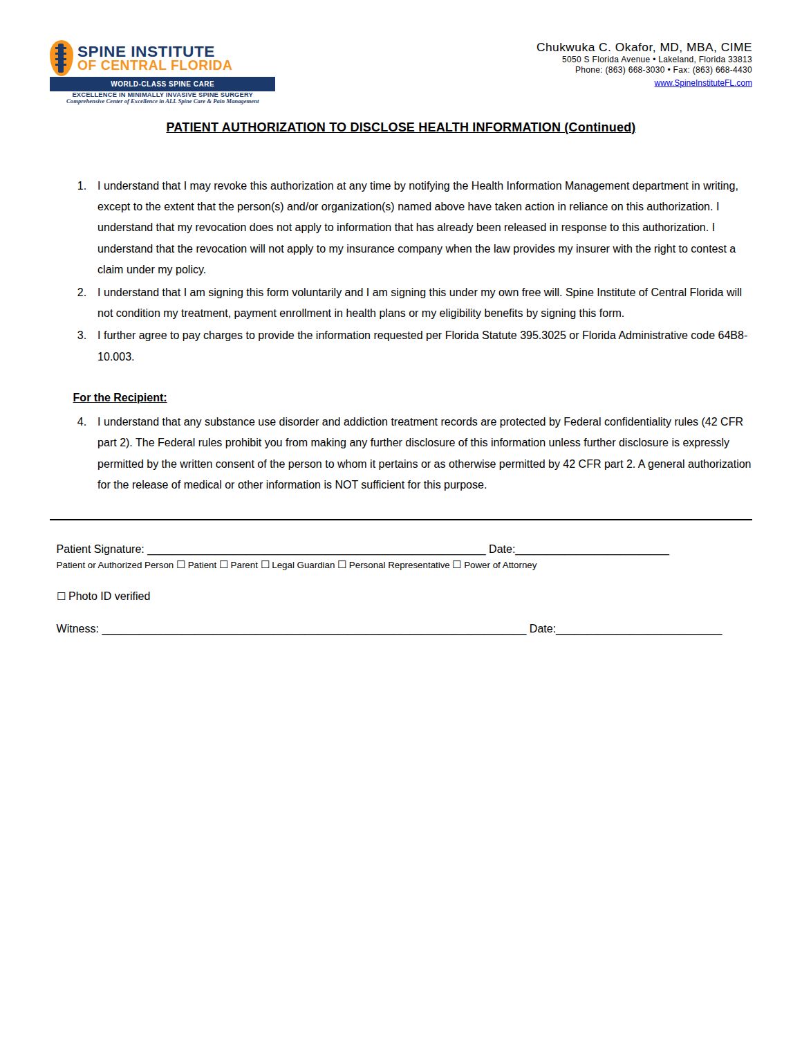SPINE INSTITUTE
OF CENTRAL FLORIDA
WORLD-CLASS SPINE CARE
EXCELLENCE IN MINIMALLY INVASIVE SPINE SURGERY
Comprehensive Center of Excellence in ALL Spine Care & Pain Management
Chukwuka C. Okafor, MD, MBA, CIME
5050 S Florida Avenue • Lakeland, Florida 33813
Phone: (863) 668-3030 • Fax: (863) 668-4430
www.SpineInstituteFL.com
PATIENT AUTHORIZATION TO DISCLOSE HEALTH INFORMATION (Continued)
I understand that I may revoke this authorization at any time by notifying the Health Information Management department in writing, except to the extent that the person(s) and/or organization(s) named above have taken action in reliance on this authorization. I understand that my revocation does not apply to information that has already been released in response to this authorization. I understand that the revocation will not apply to my insurance company when the law provides my insurer with the right to contest a claim under my policy.
I understand that I am signing this form voluntarily and I am signing this under my own free will. Spine Institute of Central Florida will not condition my treatment, payment enrollment in health plans or my eligibility benefits by signing this form.
I further agree to pay charges to provide the information requested per Florida Statute 395.3025 or Florida Administrative code 64B8-10.003.
For the Recipient:
I understand that any substance use disorder and addiction treatment records are protected by Federal confidentiality rules (42 CFR part 2). The Federal rules prohibit you from making any further disclosure of this information unless further disclosure is expressly permitted by the written consent of the person to whom it pertains or as otherwise permitted by 42 CFR part 2. A general authorization for the release of medical or other information is NOT sufficient for this purpose.
Patient Signature: _______________________________________________________ Date:_________________________
Patient or Authorized Person ☐ Patient ☐ Parent ☐ Legal Guardian ☐ Personal Representative ☐ Power of Attorney
☐ Photo ID verified
Witness: _____________________________________________________________________ Date:___________________________